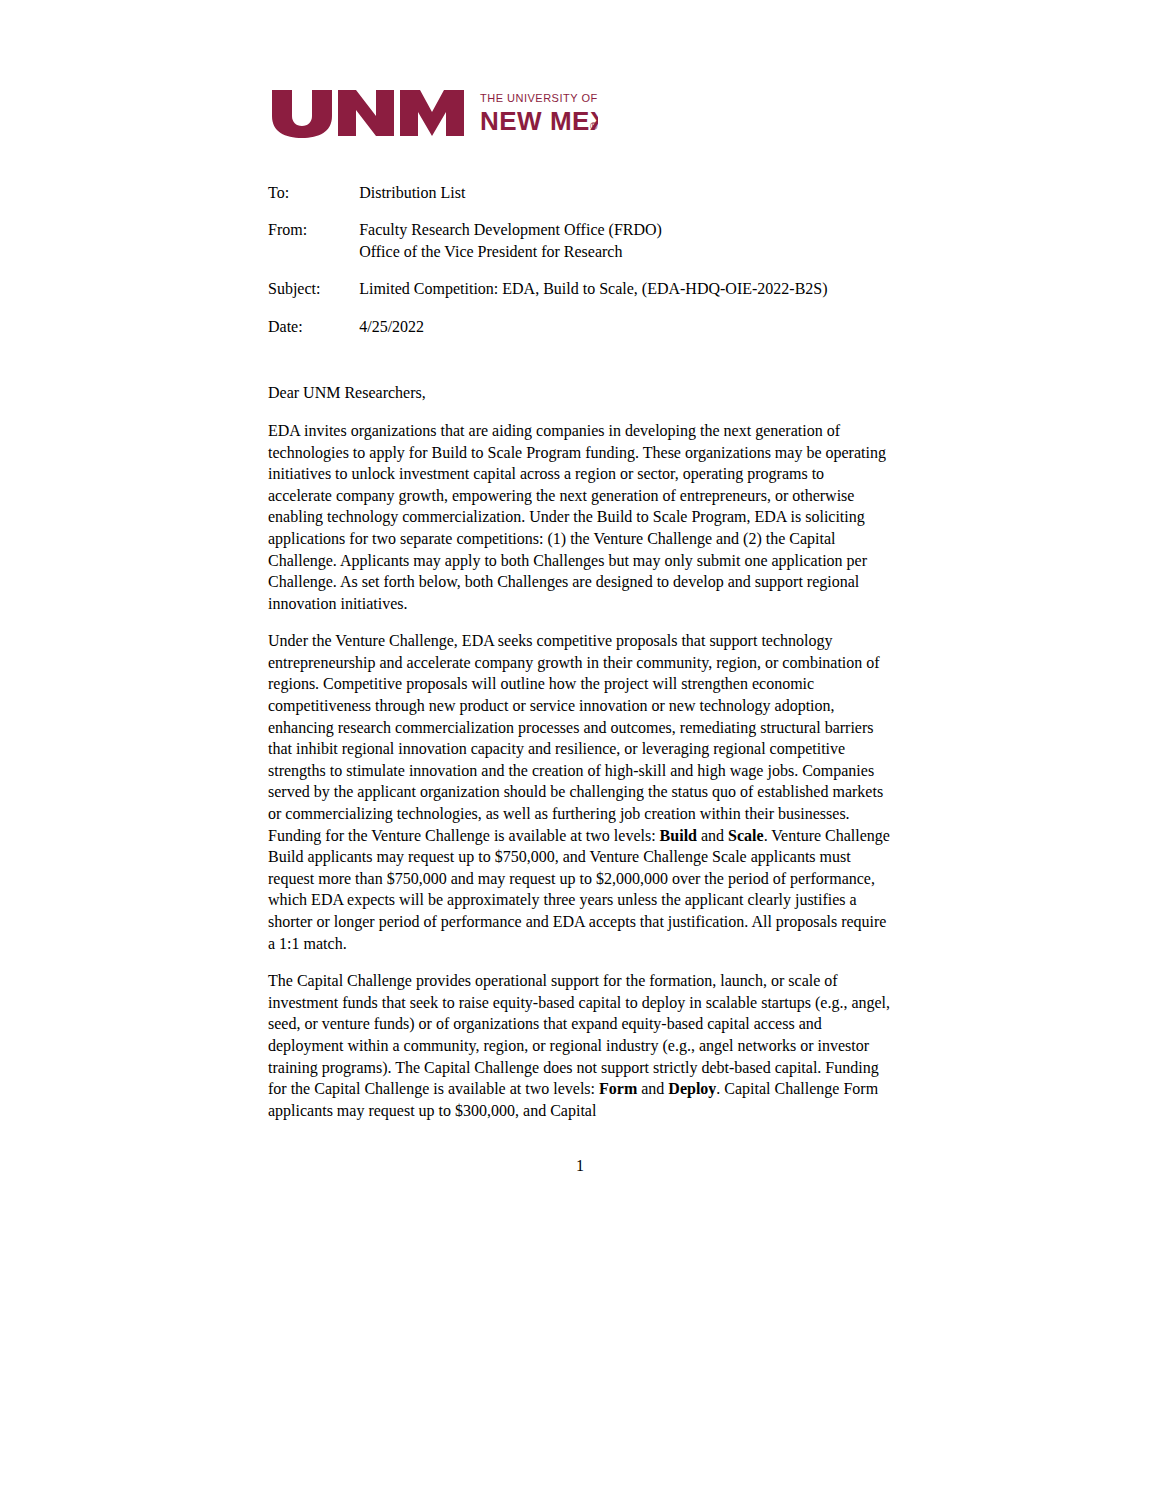THE UNIVERSITY OF NEW MEXICO ®
| To: | Distribution List |
| From: | Faculty Research Development Office (FRDO) Office of the Vice President for Research |
| Subject: | Limited Competition: EDA, Build to Scale, (EDA-HDQ-OIE-2022-B2S) |
| Date: | 4/25/2022 |
Dear UNM Researchers,
EDA invites organizations that are aiding companies in developing the next generation of technologies to apply for Build to Scale Program funding. These organizations may be operating initiatives to unlock investment capital across a region or sector, operating programs to accelerate company growth, empowering the next generation of entrepreneurs, or otherwise enabling technology commercialization. Under the Build to Scale Program, EDA is soliciting applications for two separate competitions: (1) the Venture Challenge and (2) the Capital Challenge. Applicants may apply to both Challenges but may only submit one application per Challenge. As set forth below, both Challenges are designed to develop and support regional innovation initiatives.
Under the Venture Challenge, EDA seeks competitive proposals that support technology entrepreneurship and accelerate company growth in their community, region, or combination of regions. Competitive proposals will outline how the project will strengthen economic competitiveness through new product or service innovation or new technology adoption, enhancing research commercialization processes and outcomes, remediating structural barriers that inhibit regional innovation capacity and resilience, or leveraging regional competitive strengths to stimulate innovation and the creation of high-skill and high wage jobs. Companies served by the applicant organization should be challenging the status quo of established markets or commercializing technologies, as well as furthering job creation within their businesses. Funding for the Venture Challenge is available at two levels: Build and Scale. Venture Challenge Build applicants may request up to $750,000, and Venture Challenge Scale applicants must request more than $750,000 and may request up to $2,000,000 over the period of performance, which EDA expects will be approximately three years unless the applicant clearly justifies a shorter or longer period of performance and EDA accepts that justification. All proposals require a 1:1 match.
The Capital Challenge provides operational support for the formation, launch, or scale of investment funds that seek to raise equity-based capital to deploy in scalable startups (e.g., angel, seed, or venture funds) or of organizations that expand equity-based capital access and deployment within a community, region, or regional industry (e.g., angel networks or investor training programs). The Capital Challenge does not support strictly debt-based capital. Funding for the Capital Challenge is available at two levels: Form and Deploy. Capital Challenge Form applicants may request up to $300,000, and Capital
1